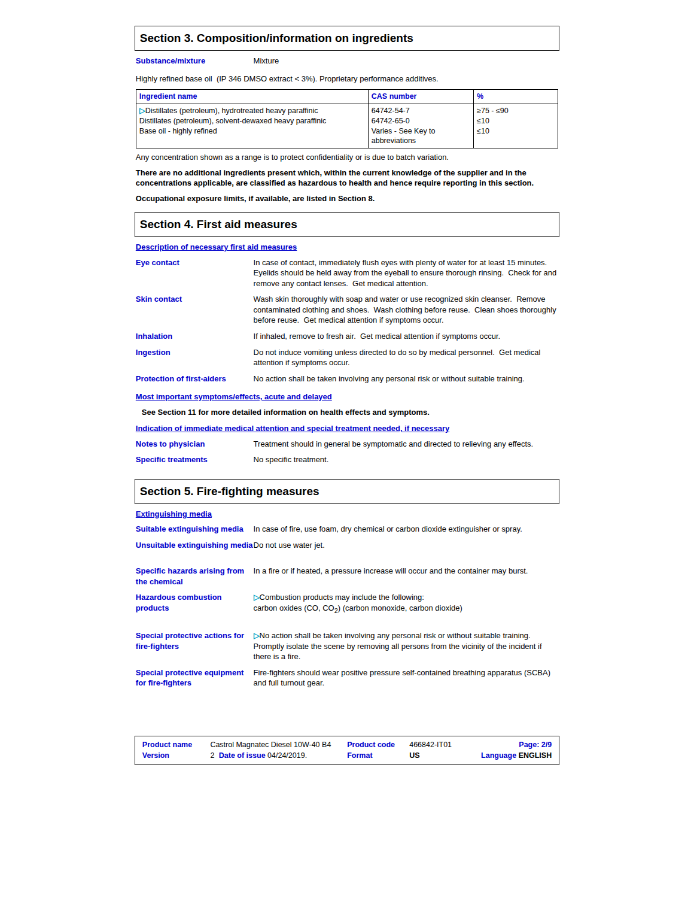Section 3. Composition/information on ingredients
| Substance/mixture | Mixture |
Highly refined base oil (IP 346 DMSO extract < 3%). Proprietary performance additives.
| Ingredient name | CAS number | % |
| --- | --- | --- |
| ▷ Distillates (petroleum), hydrotreated heavy paraffinic Distillates (petroleum), solvent-dewaxed heavy paraffinic Base oil - highly refined | 64742-54-7 64742-65-0 Varies - See Key to abbreviations | ≥75 - ≤90 ≤10 ≤10 |
Any concentration shown as a range is to protect confidentiality or is due to batch variation.
There are no additional ingredients present which, within the current knowledge of the supplier and in the concentrations applicable, are classified as hazardous to health and hence require reporting in this section.
Occupational exposure limits, if available, are listed in Section 8.
Section 4. First aid measures
Description of necessary first aid measures
| Eye contact | In case of contact, immediately flush eyes with plenty of water for at least 15 minutes. Eyelids should be held away from the eyeball to ensure thorough rinsing. Check for and remove any contact lenses. Get medical attention. |
| Skin contact | Wash skin thoroughly with soap and water or use recognized skin cleanser. Remove contaminated clothing and shoes. Wash clothing before reuse. Clean shoes thoroughly before reuse. Get medical attention if symptoms occur. |
| Inhalation | If inhaled, remove to fresh air. Get medical attention if symptoms occur. |
| Ingestion | Do not induce vomiting unless directed to do so by medical personnel. Get medical attention if symptoms occur. |
| Protection of first-aiders | No action shall be taken involving any personal risk or without suitable training. |
Most important symptoms/effects, acute and delayed
See Section 11 for more detailed information on health effects and symptoms.
Indication of immediate medical attention and special treatment needed, if necessary
| Notes to physician | Treatment should in general be symptomatic and directed to relieving any effects. |
| Specific treatments | No specific treatment. |
Section 5. Fire-fighting measures
Extinguishing media
| Suitable extinguishing media | In case of fire, use foam, dry chemical or carbon dioxide extinguisher or spray. |
| Unsuitable extinguishing media | Do not use water jet. |
| Specific hazards arising from the chemical | In a fire or if heated, a pressure increase will occur and the container may burst. |
| Hazardous combustion products | ▷ Combustion products may include the following: carbon oxides (CO, CO 2 ) (carbon monoxide, carbon dioxide) |
| Special protective actions for fire-fighters | ▷ No action shall be taken involving any personal risk or without suitable training. Promptly isolate the scene by removing all persons from the vicinity of the incident if there is a fire. |
| Special protective equipment for fire-fighters | Fire-fighters should wear positive pressure self-contained breathing apparatus (SCBA) and full turnout gear. |
| Product name | Castrol Magnatec Diesel 10W-40 B4 | Product code | 466842-IT01 | Page: 2/9 |
| Version | 2 Date of issue 04/24/2019. | Format | US | Language ENGLISH |